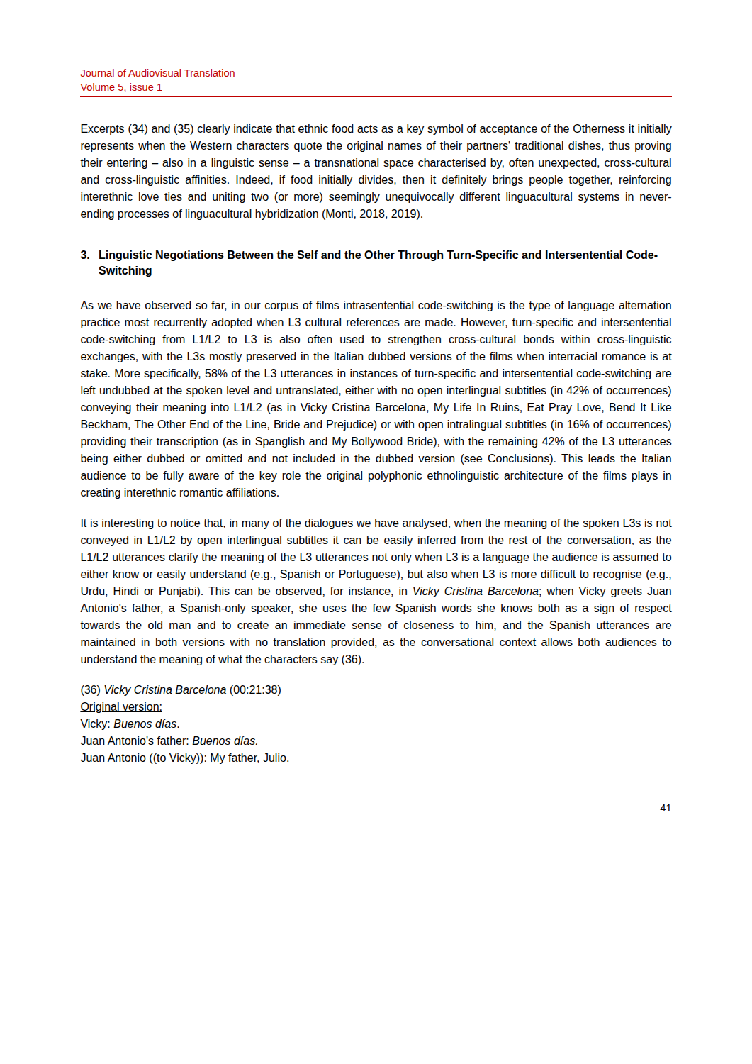Journal of Audiovisual Translation
Volume 5, issue 1
Excerpts (34) and (35) clearly indicate that ethnic food acts as a key symbol of acceptance of the Otherness it initially represents when the Western characters quote the original names of their partners' traditional dishes, thus proving their entering – also in a linguistic sense – a transnational space characterised by, often unexpected, cross-cultural and cross-linguistic affinities. Indeed, if food initially divides, then it definitely brings people together, reinforcing interethnic love ties and uniting two (or more) seemingly unequivocally different linguacultural systems in never-ending processes of linguacultural hybridization (Monti, 2018, 2019).
3. Linguistic Negotiations Between the Self and the Other Through Turn-Specific and Intersentential Code-Switching
As we have observed so far, in our corpus of films intrasentential code-switching is the type of language alternation practice most recurrently adopted when L3 cultural references are made. However, turn-specific and intersentential code-switching from L1/L2 to L3 is also often used to strengthen cross-cultural bonds within cross-linguistic exchanges, with the L3s mostly preserved in the Italian dubbed versions of the films when interracial romance is at stake. More specifically, 58% of the L3 utterances in instances of turn-specific and intersentential code-switching are left undubbed at the spoken level and untranslated, either with no open interlingual subtitles (in 42% of occurrences) conveying their meaning into L1/L2 (as in Vicky Cristina Barcelona, My Life In Ruins, Eat Pray Love, Bend It Like Beckham, The Other End of the Line, Bride and Prejudice) or with open intralingual subtitles (in 16% of occurrences) providing their transcription (as in Spanglish and My Bollywood Bride), with the remaining 42% of the L3 utterances being either dubbed or omitted and not included in the dubbed version (see Conclusions). This leads the Italian audience to be fully aware of the key role the original polyphonic ethnolinguistic architecture of the films plays in creating interethnic romantic affiliations.
It is interesting to notice that, in many of the dialogues we have analysed, when the meaning of the spoken L3s is not conveyed in L1/L2 by open interlingual subtitles it can be easily inferred from the rest of the conversation, as the L1/L2 utterances clarify the meaning of the L3 utterances not only when L3 is a language the audience is assumed to either know or easily understand (e.g., Spanish or Portuguese), but also when L3 is more difficult to recognise (e.g., Urdu, Hindi or Punjabi). This can be observed, for instance, in Vicky Cristina Barcelona; when Vicky greets Juan Antonio's father, a Spanish-only speaker, she uses the few Spanish words she knows both as a sign of respect towards the old man and to create an immediate sense of closeness to him, and the Spanish utterances are maintained in both versions with no translation provided, as the conversational context allows both audiences to understand the meaning of what the characters say (36).
(36) Vicky Cristina Barcelona (00:21:38)
Original version:
Vicky: Buenos días.
Juan Antonio's father: Buenos días.
Juan Antonio ((to Vicky)): My father, Julio.
41